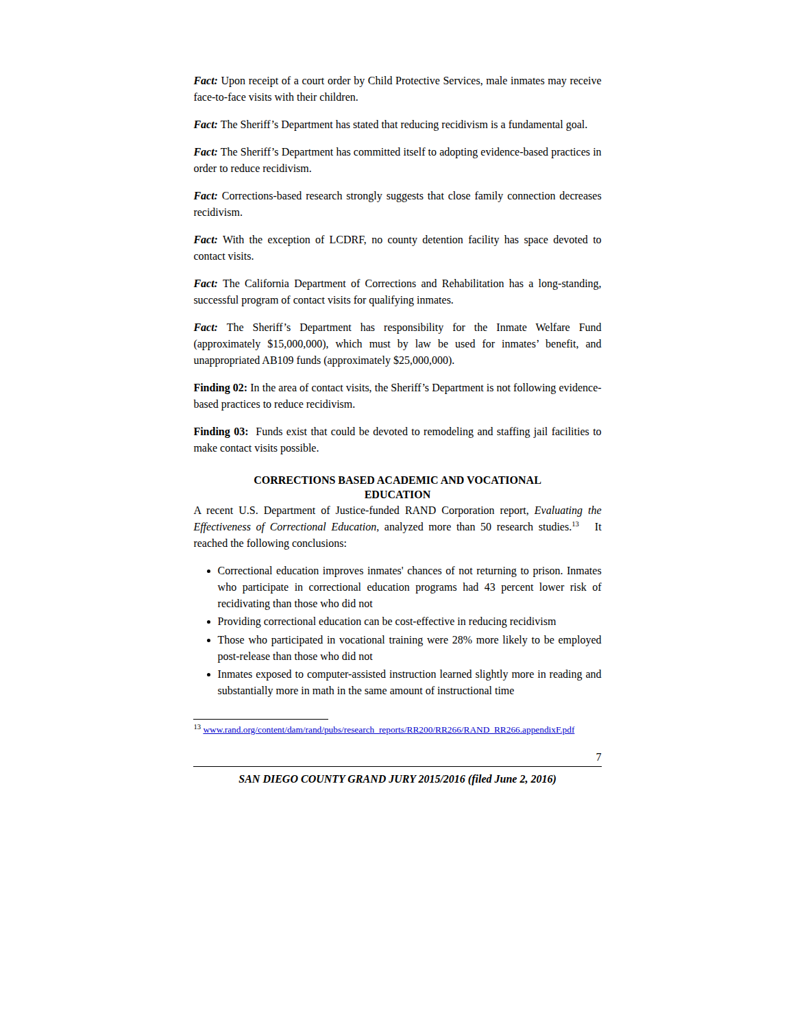Fact: Upon receipt of a court order by Child Protective Services, male inmates may receive face-to-face visits with their children.
Fact: The Sheriff’s Department has stated that reducing recidivism is a fundamental goal.
Fact: The Sheriff’s Department has committed itself to adopting evidence-based practices in order to reduce recidivism.
Fact: Corrections-based research strongly suggests that close family connection decreases recidivism.
Fact: With the exception of LCDRF, no county detention facility has space devoted to contact visits.
Fact: The California Department of Corrections and Rehabilitation has a long-standing, successful program of contact visits for qualifying inmates.
Fact: The Sheriff’s Department has responsibility for the Inmate Welfare Fund (approximately $15,000,000), which must by law be used for inmates’ benefit, and unappropriated AB109 funds (approximately $25,000,000).
Finding 02: In the area of contact visits, the Sheriff’s Department is not following evidence-based practices to reduce recidivism.
Finding 03: Funds exist that could be devoted to remodeling and staffing jail facilities to make contact visits possible.
CORRECTIONS BASED ACADEMIC AND VOCATIONAL
EDUCATION
A recent U.S. Department of Justice-funded RAND Corporation report, Evaluating the Effectiveness of Correctional Education, analyzed more than 50 research studies.13 It reached the following conclusions:
Correctional education improves inmates' chances of not returning to prison. Inmates who participate in correctional education programs had 43 percent lower risk of recidivating than those who did not
Providing correctional education can be cost-effective in reducing recidivism
Those who participated in vocational training were 28% more likely to be employed post-release than those who did not
Inmates exposed to computer-assisted instruction learned slightly more in reading and substantially more in math in the same amount of instructional time
13 www.rand.org/content/dam/rand/pubs/research_reports/RR200/RR266/RAND_RR266.appendixF.pdf
7
SAN DIEGO COUNTY GRAND JURY 2015/2016 (filed June 2, 2016)